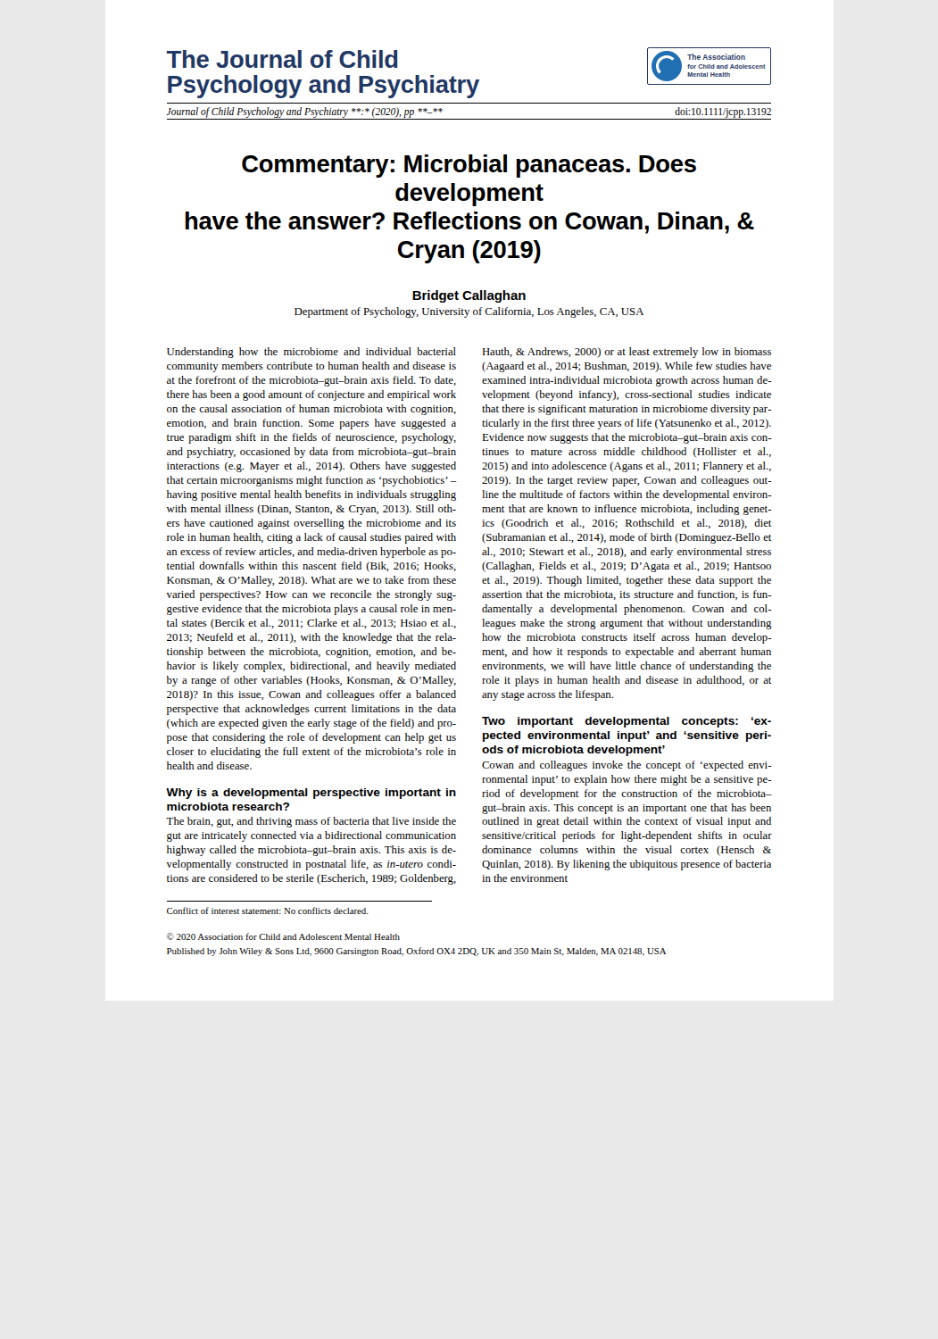The Journal of Child Psychology and Psychiatry
The Association for Child and Adolescent
Mental Health
Journal of Child Psychology and Psychiatry **:* (2020), pp **–** doi:10.1111/jcpp.13192
Commentary: Microbial panaceas. Does development
have the answer? Reflections on Cowan, Dinan, &
Cryan (2019)
Bridget Callaghan
Department of Psychology, University of California, Los Angeles, CA, USA
Understanding how the microbiome and individual bacterial community members contribute to human health and disease is at the forefront of the microbiota–gut–brain axis field. To date, there has been a good amount of conjecture and empirical work on the causal association of human microbiota with cognition, emotion, and brain function. Some papers have suggested a true paradigm shift in the fields of neuroscience, psychology, and psychiatry, occasioned by data from microbiota–gut–brain interactions (e.g. Mayer et al., 2014). Others have suggested that certain microorganisms might function as ‘psychobiotics’ – having positive mental health benefits in individuals struggling with mental illness (Dinan, Stanton, & Cryan, 2013). Still others have cautioned against overselling the microbiome and its role in human health, citing a lack of causal studies paired with an excess of review articles, and media-driven hyperbole as potential downfalls within this nascent field (Bik, 2016; Hooks, Konsman, & O’Malley, 2018). What are we to take from these varied perspectives? How can we reconcile the strongly suggestive evidence that the microbiota plays a causal role in mental states (Bercik et al., 2011; Clarke et al., 2013; Hsiao et al., 2013; Neufeld et al., 2011), with the knowledge that the relationship between the microbiota, cognition, emotion, and behavior is likely complex, bidirectional, and heavily mediated by a range of other variables (Hooks, Konsman, & O’Malley, 2018)? In this issue, Cowan and colleagues offer a balanced perspective that acknowledges current limitations in the data (which are expected given the early stage of the field) and propose that considering the role of development can help get us closer to elucidating the full extent of the microbiota’s role in health and disease.
Why is a developmental perspective important in microbiota research?
The brain, gut, and thriving mass of bacteria that live inside the gut are intricately connected via a bidirectional communication highway called the microbiota–gut–brain axis. This axis is developmentally constructed in postnatal life, as in-utero conditions are considered to be sterile (Escherich, 1989; Goldenberg, Hauth, & Andrews, 2000) or at least extremely low in biomass (Aagaard et al., 2014; Bushman, 2019). While few studies have examined intra-individual microbiota growth across human development (beyond infancy), cross-sectional studies indicate that there is significant maturation in microbiome diversity particularly in the first three years of life (Yatsunenko et al., 2012). Evidence now suggests that the microbiota–gut–brain axis continues to mature across middle childhood (Hollister et al., 2015) and into adolescence (Agans et al., 2011; Flannery et al., 2019). In the target review paper, Cowan and colleagues outline the multitude of factors within the developmental environment that are known to influence microbiota, including genetics (Goodrich et al., 2016; Rothschild et al., 2018), diet (Subramanian et al., 2014), mode of birth (Dominguez-Bello et al., 2010; Stewart et al., 2018), and early environmental stress (Callaghan, Fields et al., 2019; D’Agata et al., 2019; Hantsoo et al., 2019). Though limited, together these data support the assertion that the microbiota, its structure and function, is fundamentally a developmental phenomenon. Cowan and colleagues make the strong argument that without understanding how the microbiota constructs itself across human development, and how it responds to expectable and aberrant human environments, we will have little chance of understanding the role it plays in human health and disease in adulthood, or at any stage across the lifespan.
Two important developmental concepts: ‘expected environmental input’ and ‘sensitive periods of microbiota development’
Cowan and colleagues invoke the concept of ‘expected environmental input’ to explain how there might be a sensitive period of development for the construction of the microbiota–gut–brain axis. This concept is an important one that has been outlined in great detail within the context of visual input and sensitive/critical periods for light-dependent shifts in ocular dominance columns within the visual cortex (Hensch & Quinlan, 2018). By likening the ubiquitous presence of bacteria in the environment
Conflict of interest statement: No conflicts declared.
© 2020 Association for Child and Adolescent Mental Health
Published by John Wiley & Sons Ltd, 9600 Garsington Road, Oxford OX4 2DQ, UK and 350 Main St, Malden, MA 02148, USA